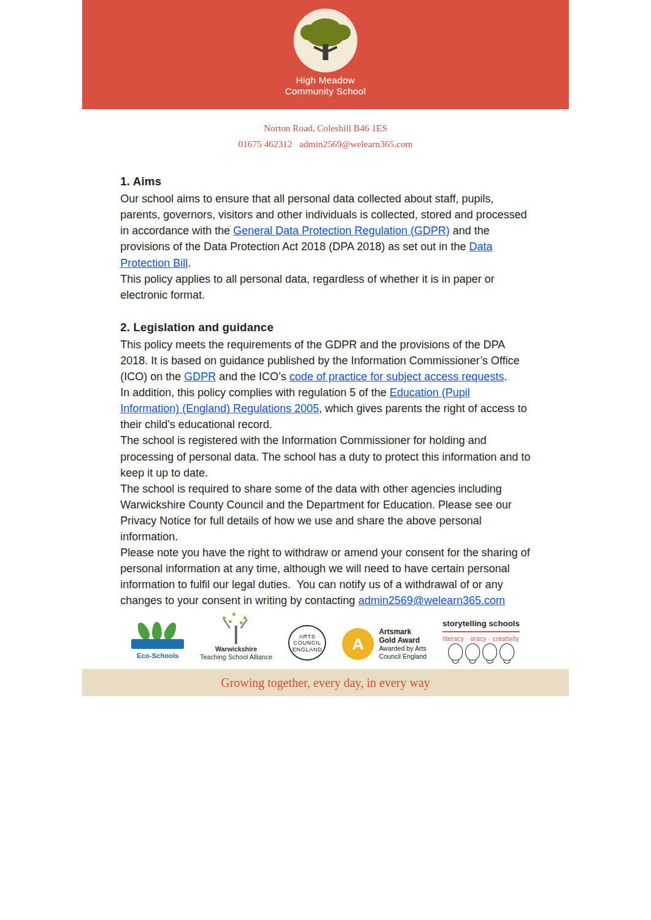High Meadow Community School
Norton Road, Coleshill B46 1ES
01675 462312 admin2569@welearn365.com
1. Aims
Our school aims to ensure that all personal data collected about staff, pupils, parents, governors, visitors and other individuals is collected, stored and processed in accordance with the General Data Protection Regulation (GDPR) and the provisions of the Data Protection Act 2018 (DPA 2018) as set out in the Data Protection Bill.
This policy applies to all personal data, regardless of whether it is in paper or electronic format.
2. Legislation and guidance
This policy meets the requirements of the GDPR and the provisions of the DPA 2018. It is based on guidance published by the Information Commissioner’s Office (ICO) on the GDPR and the ICO’s code of practice for subject access requests.
In addition, this policy complies with regulation 5 of the Education (Pupil Information) (England) Regulations 2005, which gives parents the right of access to their child’s educational record.
The school is registered with the Information Commissioner for holding and processing of personal data. The school has a duty to protect this information and to keep it up to date.
The school is required to share some of the data with other agencies including Warwickshire County Council and the Department for Education. Please see our Privacy Notice for full details of how we use and share the above personal information.
Please note you have the right to withdraw or amend your consent for the sharing of personal information at any time, although we will need to have certain personal information to fulfil our legal duties. You can notify us of a withdrawal of or any changes to your consent in writing by contacting admin2569@welearn365.com
Eco-Schools
Warwickshire
Teaching School Alliance
ARTS
COUNCIL
ENGLAND
Artsmark
Gold Award
Awarded by Arts
Council England
storytelling schools
literacy · oracy · creativity
Growing together, every day, in every way